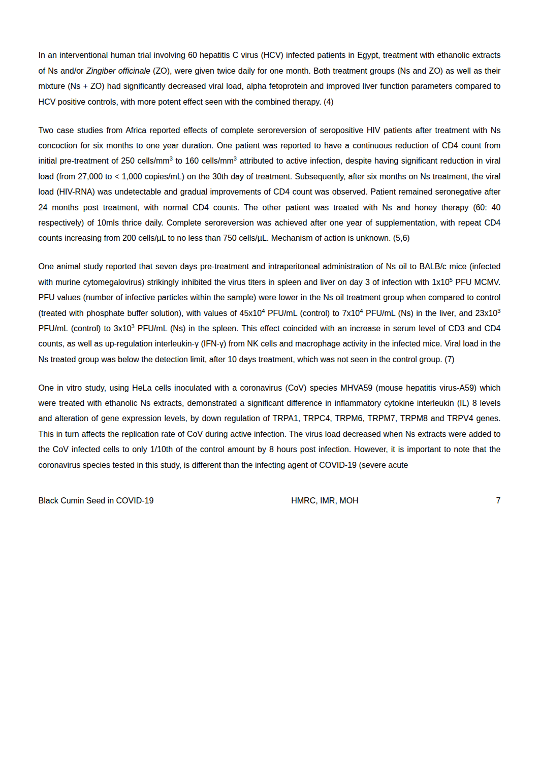In an interventional human trial involving 60 hepatitis C virus (HCV) infected patients in Egypt, treatment with ethanolic extracts of Ns and/or Zingiber officinale (ZO), were given twice daily for one month. Both treatment groups (Ns and ZO) as well as their mixture (Ns + ZO) had significantly decreased viral load, alpha fetoprotein and improved liver function parameters compared to HCV positive controls, with more potent effect seen with the combined therapy. (4)
Two case studies from Africa reported effects of complete seroreversion of seropositive HIV patients after treatment with Ns concoction for six months to one year duration. One patient was reported to have a continuous reduction of CD4 count from initial pre-treatment of 250 cells/mm3 to 160 cells/mm3 attributed to active infection, despite having significant reduction in viral load (from 27,000 to < 1,000 copies/mL) on the 30th day of treatment. Subsequently, after six months on Ns treatment, the viral load (HIV-RNA) was undetectable and gradual improvements of CD4 count was observed. Patient remained seronegative after 24 months post treatment, with normal CD4 counts. The other patient was treated with Ns and honey therapy (60: 40 respectively) of 10mls thrice daily. Complete seroreversion was achieved after one year of supplementation, with repeat CD4 counts increasing from 200 cells/µL to no less than 750 cells/µL. Mechanism of action is unknown. (5,6)
One animal study reported that seven days pre-treatment and intraperitoneal administration of Ns oil to BALB/c mice (infected with murine cytomegalovirus) strikingly inhibited the virus titers in spleen and liver on day 3 of infection with 1x105 PFU MCMV. PFU values (number of infective particles within the sample) were lower in the Ns oil treatment group when compared to control (treated with phosphate buffer solution), with values of 45x104 PFU/mL (control) to 7x104 PFU/mL (Ns) in the liver, and 23x103 PFU/mL (control) to 3x103 PFU/mL (Ns) in the spleen. This effect coincided with an increase in serum level of CD3 and CD4 counts, as well as up-regulation interleukin-γ (IFN-γ) from NK cells and macrophage activity in the infected mice. Viral load in the Ns treated group was below the detection limit, after 10 days treatment, which was not seen in the control group. (7)
One in vitro study, using HeLa cells inoculated with a coronavirus (CoV) species MHVA59 (mouse hepatitis virus-A59) which were treated with ethanolic Ns extracts, demonstrated a significant difference in inflammatory cytokine interleukin (IL) 8 levels and alteration of gene expression levels, by down regulation of TRPA1, TRPC4, TRPM6, TRPM7, TRPM8 and TRPV4 genes. This in turn affects the replication rate of CoV during active infection. The virus load decreased when Ns extracts were added to the CoV infected cells to only 1/10th of the control amount by 8 hours post infection. However, it is important to note that the coronavirus species tested in this study, is different than the infecting agent of COVID-19 (severe acute
Black Cumin Seed in COVID-19 HMRC, IMR, MOH 7